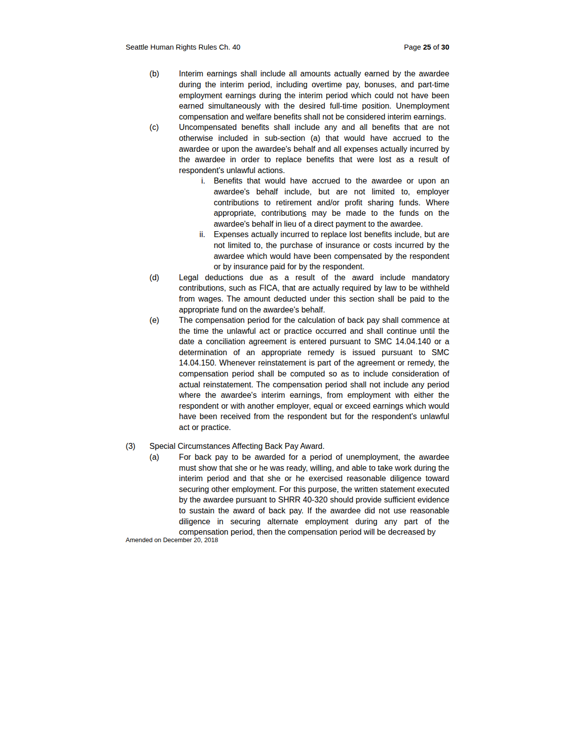Seattle Human Rights Rules Ch. 40
Page 25 of 30
(b)
Interim earnings shall include all amounts actually earned by the awardee during the interim period, including overtime pay, bonuses, and part-time employment earnings during the interim period which could not have been earned simultaneously with the desired full-time position. Unemployment compensation and welfare benefits shall not be considered interim earnings.
(c)
Uncompensated benefits shall include any and all benefits that are not otherwise included in sub-section (a) that would have accrued to the awardee or upon the awardee's behalf and all expenses actually incurred by the awardee in order to replace benefits that were lost as a result of respondent's unlawful actions.
i.
Benefits that would have accrued to the awardee or upon an awardee's behalf include, but are not limited to, employer contributions to retirement and/or profit sharing funds. Where appropriate, contributions may be made to the funds on the awardee's behalf in lieu of a direct payment to the awardee.
ii.
Expenses actually incurred to replace lost benefits include, but are not limited to, the purchase of insurance or costs incurred by the awardee which would have been compensated by the respondent or by insurance paid for by the respondent.
(d)
Legal deductions due as a result of the award include mandatory contributions, such as FICA, that are actually required by law to be withheld from wages. The amount deducted under this section shall be paid to the appropriate fund on the awardee's behalf.
(e)
The compensation period for the calculation of back pay shall commence at the time the unlawful act or practice occurred and shall continue until the date a conciliation agreement is entered pursuant to SMC 14.04.140 or a determination of an appropriate remedy is issued pursuant to SMC 14.04.150. Whenever reinstatement is part of the agreement or remedy, the compensation period shall be computed so as to include consideration of actual reinstatement. The compensation period shall not include any period where the awardee's interim earnings, from employment with either the respondent or with another employer, equal or exceed earnings which would have been received from the respondent but for the respondent's unlawful act or practice.
(3)
Special Circumstances Affecting Back Pay Award.
(a)
For back pay to be awarded for a period of unemployment, the awardee must show that she or he was ready, willing, and able to take work during the interim period and that she or he exercised reasonable diligence toward securing other employment. For this purpose, the written statement executed by the awardee pursuant to SHRR 40-320 should provide sufficient evidence to sustain the award of back pay. If the awardee did not use reasonable diligence in securing alternate employment during any part of the compensation period, then the compensation period will be decreased by
Amended on December 20, 2018